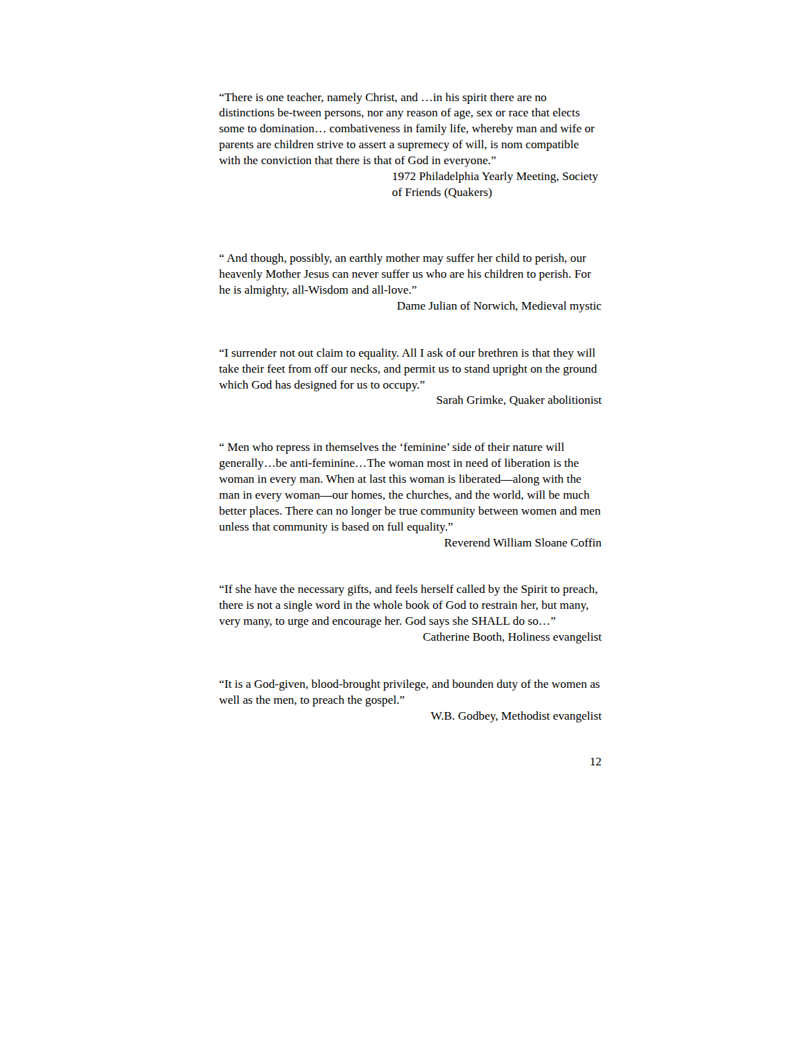“There is one teacher, namely Christ, and …in his spirit there are no distinctions be-tween persons, nor any reason of age, sex or race that elects some to domination… combativeness in family life, whereby man and wife or parents are children strive to assert a supremecy of will, is nom compatible with the conviction that there is that of God in everyone.”
1972 Philadelphia Yearly Meeting, Society of Friends (Quakers)
“ And though, possibly, an earthly mother may suffer her child to perish, our heavenly Mother Jesus can never suffer us who are his children to perish. For he is almighty, all-Wisdom and all-love.”
Dame Julian of Norwich, Medieval mystic
“I surrender not out claim to equality. All I ask of our brethren is that they will take their feet from off our necks, and permit us to stand upright on the ground which God has designed for us to occupy.”
Sarah Grimke, Quaker abolitionist
“ Men who repress in themselves the ‘feminine’ side of their nature will generally…be anti-feminine…The woman most in need of liberation is the woman in every man. When at last this woman is liberated—along with the man in every woman—our homes, the churches, and the world, will be much better places. There can no longer be true community between women and men unless that community is based on full equality.”
Reverend William Sloane Coffin
“If she have the necessary gifts, and feels herself called by the Spirit to preach, there is not a single word in the whole book of God to restrain her, but many, very many, to urge and encourage her. God says she SHALL do so…”
Catherine Booth, Holiness evangelist
“It is a God-given, blood-brought privilege, and bounden duty of the women as well as the men, to preach the gospel.”
W.B. Godbey, Methodist evangelist
12